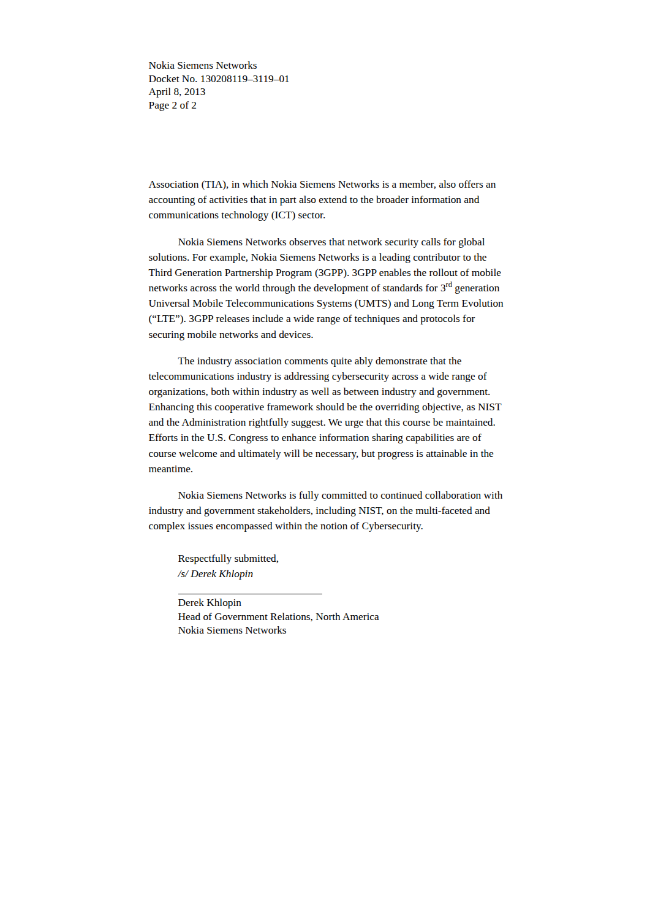Nokia Siemens Networks
Docket No. 130208119–3119–01
April 8, 2013
Page 2 of 2
Association (TIA), in which Nokia Siemens Networks is a member, also offers an accounting of activities that in part also extend to the broader information and communications technology (ICT) sector.
Nokia Siemens Networks observes that network security calls for global solutions. For example, Nokia Siemens Networks is a leading contributor to the Third Generation Partnership Program (3GPP). 3GPP enables the rollout of mobile networks across the world through the development of standards for 3rd generation Universal Mobile Telecommunications Systems (UMTS) and Long Term Evolution (“LTE”). 3GPP releases include a wide range of techniques and protocols for securing mobile networks and devices.
The industry association comments quite ably demonstrate that the telecommunications industry is addressing cybersecurity across a wide range of organizations, both within industry as well as between industry and government. Enhancing this cooperative framework should be the overriding objective, as NIST and the Administration rightfully suggest. We urge that this course be maintained. Efforts in the U.S. Congress to enhance information sharing capabilities are of course welcome and ultimately will be necessary, but progress is attainable in the meantime.
Nokia Siemens Networks is fully committed to continued collaboration with industry and government stakeholders, including NIST, on the multi-faceted and complex issues encompassed within the notion of Cybersecurity.
Respectfully submitted,
/s/ Derek Khlopin
Derek Khlopin
Head of Government Relations, North America
Nokia Siemens Networks